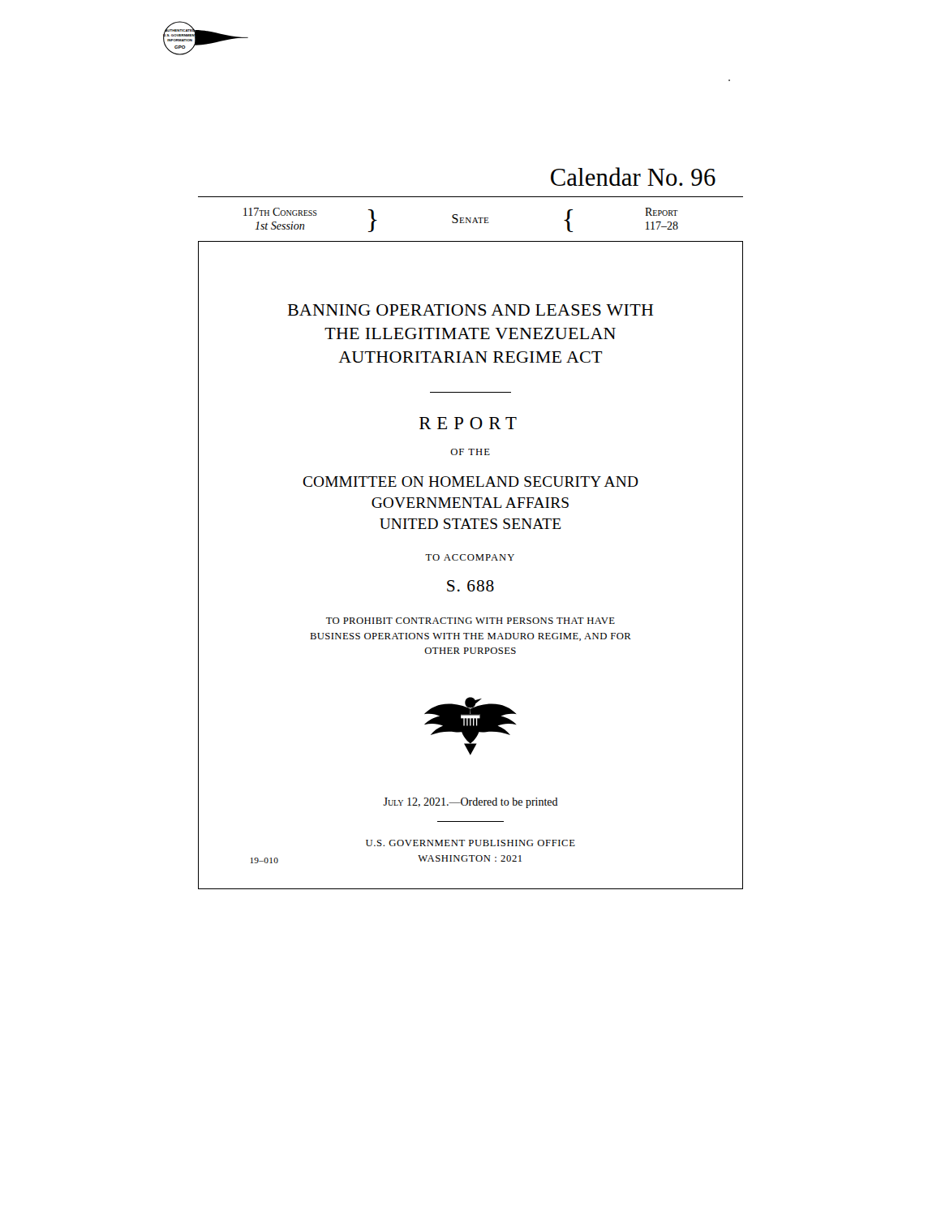AUTHENTICATED U.S. GOVERNMENT INFORMATION GPO
Calendar No. 96
| 117th Congress 1st Session | } | Senate | { | Report 117–28 |
Banning Operations and Leases with
the Illegitimate Venezuelan
Authoritarian Regime Act
Report
of the
Committee on Homeland Security and
Governmental Affairs
United States Senate
to accompany
S. 688
To prohibit contracting with persons that have
business operations with the Maduro regime, and for
other purposes
July 12, 2021.—Ordered to be printed
U.S. Government Publishing Office
19–010
Washington : 2021